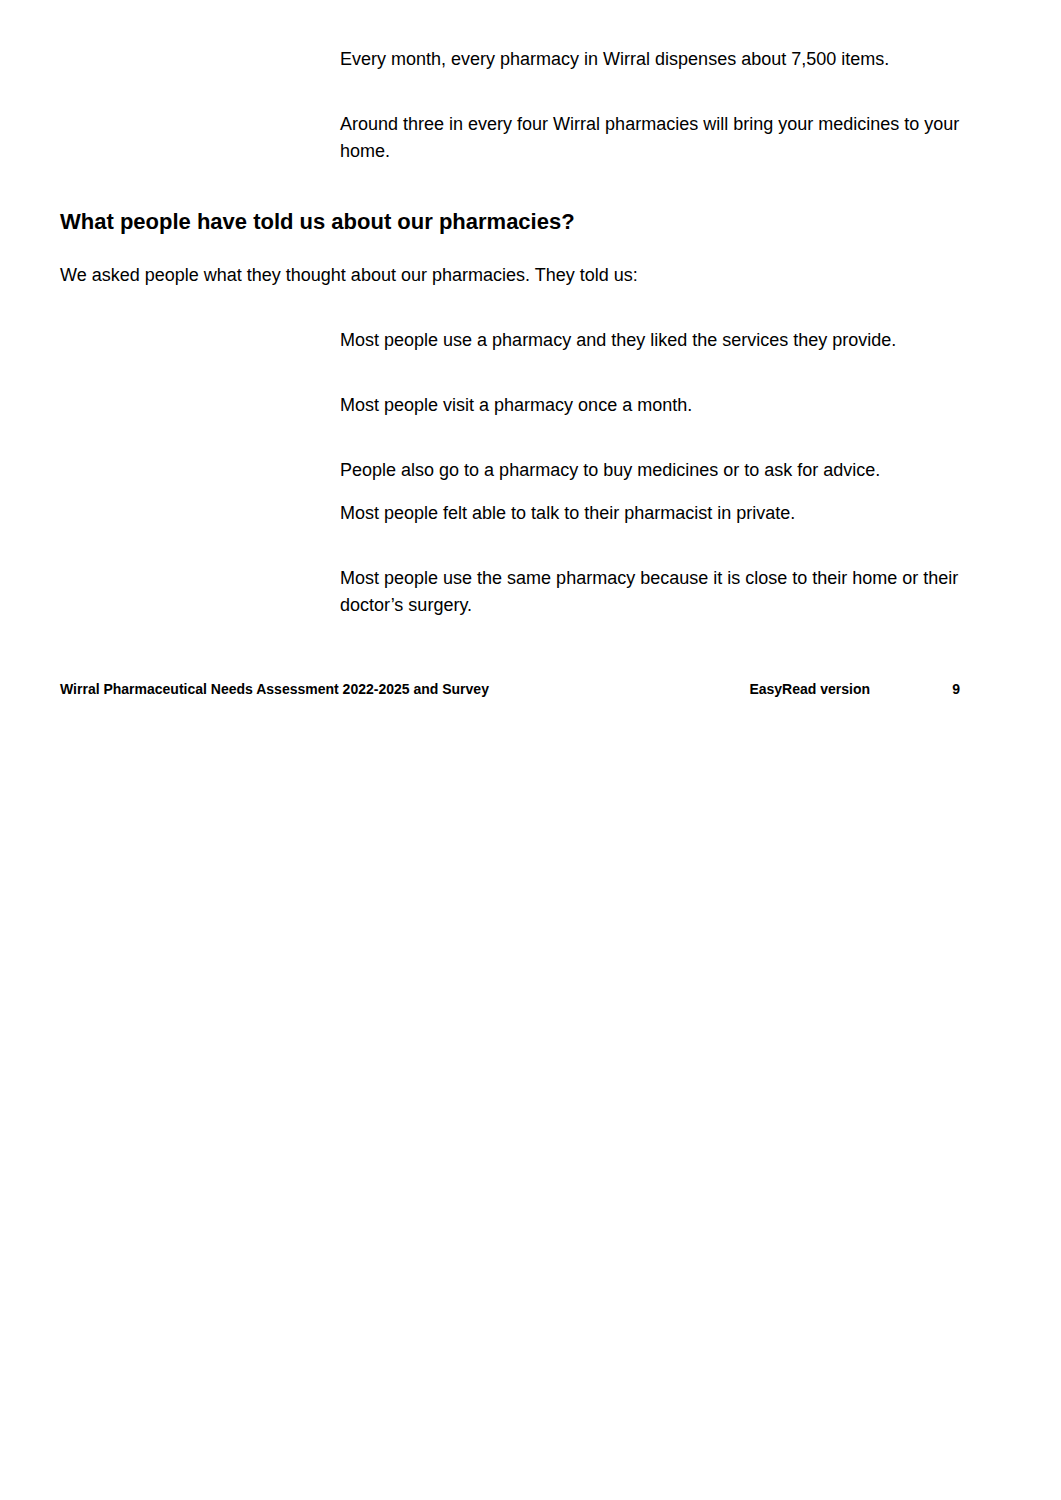Every month, every pharmacy in Wirral dispenses about 7,500 items.
Around three in every four Wirral pharmacies will bring your medicines to your home.
What people have told us about our pharmacies?
We asked people what they thought about our pharmacies. They told us:
Most people use a pharmacy and they liked the services they provide.
Most people visit a pharmacy once a month.
People also go to a pharmacy to buy medicines or to ask for advice.
Most people felt able to talk to their pharmacist in private.
Most people use the same pharmacy because it is close to their home or their doctor’s surgery.
Wirral Pharmaceutical Needs Assessment 2022-2025 and Survey EasyRead version 9